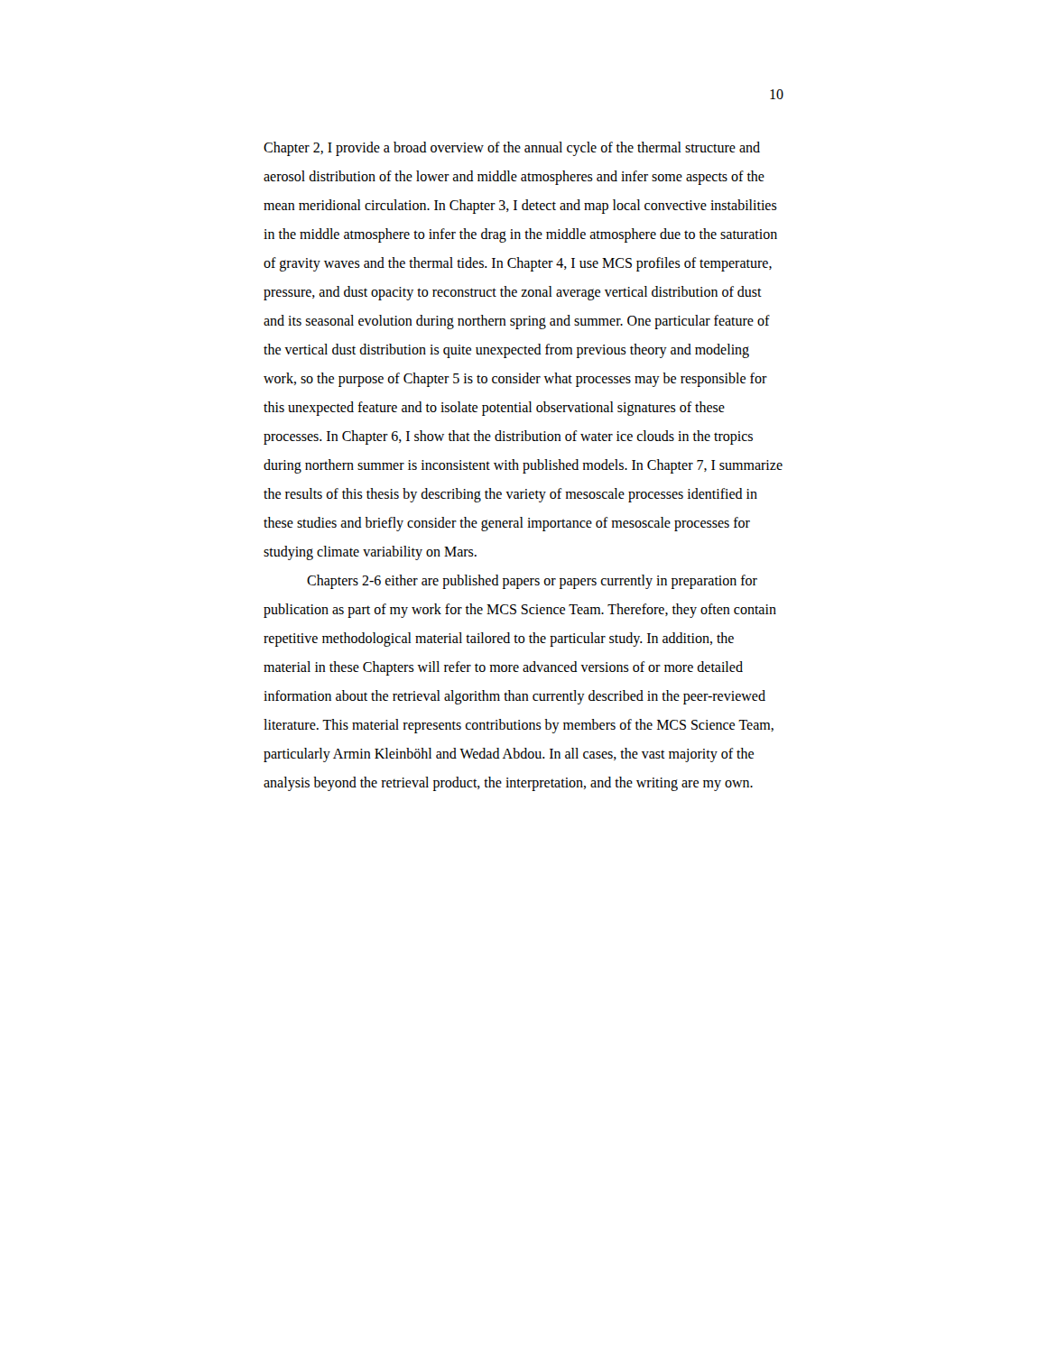10
Chapter 2, I provide a broad overview of the annual cycle of the thermal structure and aerosol distribution of the lower and middle atmospheres and infer some aspects of the mean meridional circulation. In Chapter 3, I detect and map local convective instabilities in the middle atmosphere to infer the drag in the middle atmosphere due to the saturation of gravity waves and the thermal tides. In Chapter 4, I use MCS profiles of temperature, pressure, and dust opacity to reconstruct the zonal average vertical distribution of dust and its seasonal evolution during northern spring and summer. One particular feature of the vertical dust distribution is quite unexpected from previous theory and modeling work, so the purpose of Chapter 5 is to consider what processes may be responsible for this unexpected feature and to isolate potential observational signatures of these processes. In Chapter 6, I show that the distribution of water ice clouds in the tropics during northern summer is inconsistent with published models. In Chapter 7, I summarize the results of this thesis by describing the variety of mesoscale processes identified in these studies and briefly consider the general importance of mesoscale processes for studying climate variability on Mars.
Chapters 2-6 either are published papers or papers currently in preparation for publication as part of my work for the MCS Science Team. Therefore, they often contain repetitive methodological material tailored to the particular study. In addition, the material in these Chapters will refer to more advanced versions of or more detailed information about the retrieval algorithm than currently described in the peer-reviewed literature. This material represents contributions by members of the MCS Science Team, particularly Armin Kleinböhl and Wedad Abdou. In all cases, the vast majority of the analysis beyond the retrieval product, the interpretation, and the writing are my own.